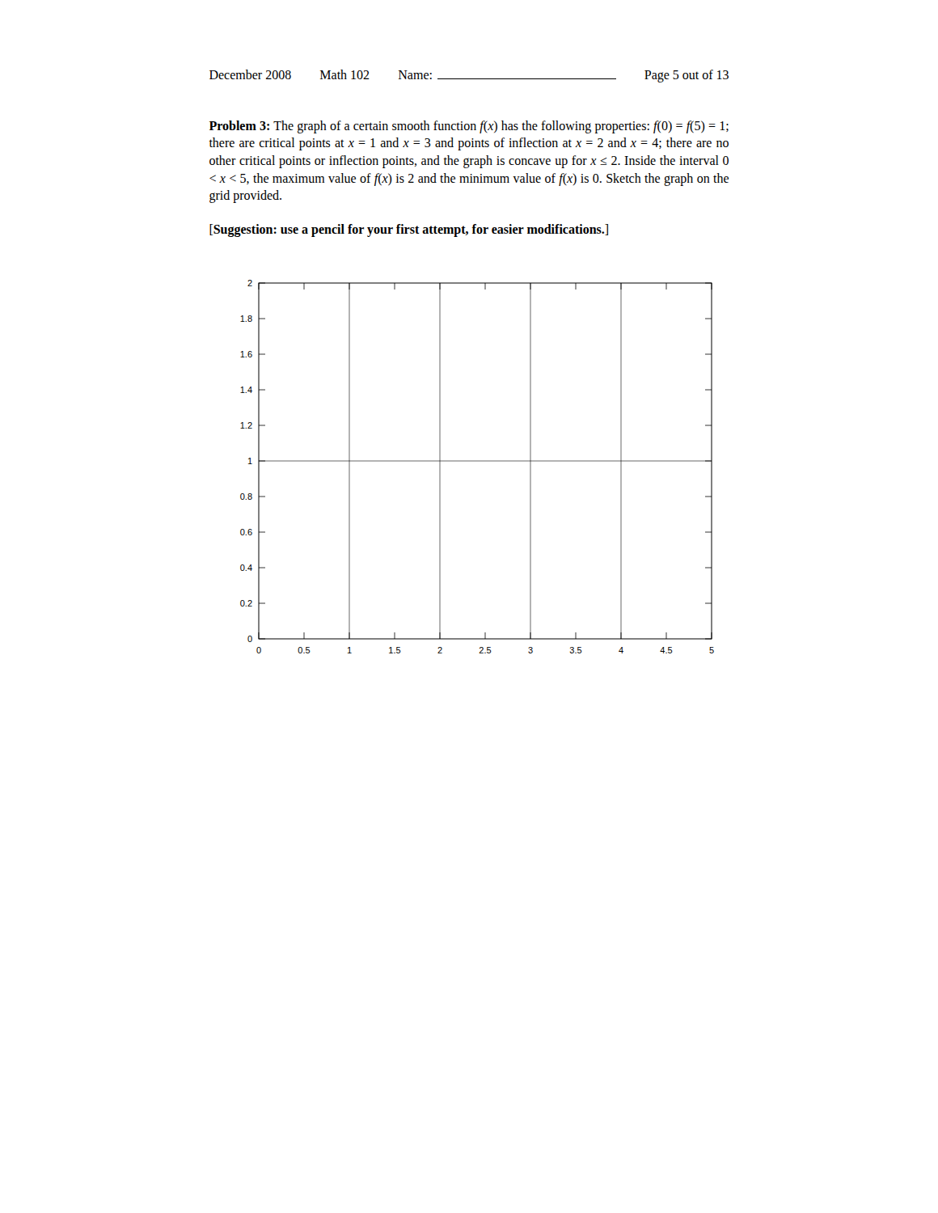December 2008 Math 102 Name:
Page 5 out of 13
Problem 3: The graph of a certain smooth function f(x) has the following properties: f(0) = f(5) = 1; there are critical points at x = 1 and x = 3 and points of inflection at x = 2 and x = 4; there are no other critical points or inflection points, and the graph is concave up for x ≤ 2. Inside the interval 0 < x < 5, the maximum value of f(x) is 2 and the minimum value of f(x) is 0. Sketch the graph on the grid provided.
[Suggestion: use a pencil for your first attempt, for easier modifications.]
2 1.8 1.6 1.4 1.2 1 0.8 0.6 0.4 0.2 0 0 0.5 1 1.5 2 2.5 3 3.5 4 4.5 5